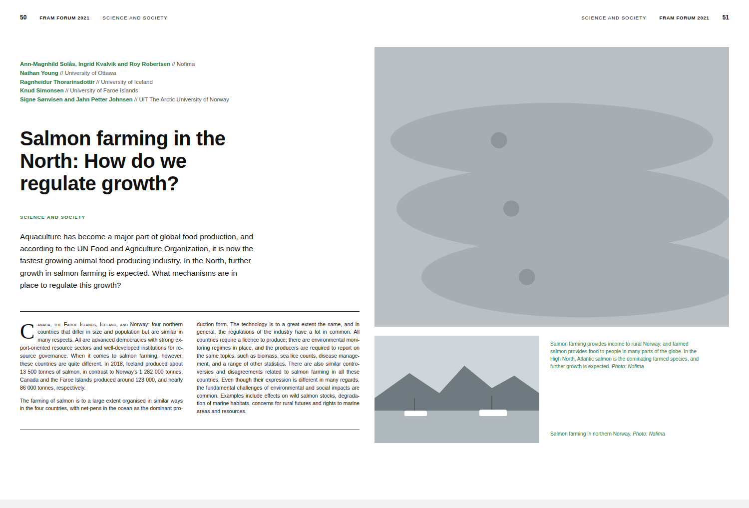50 FRAM FORUM 2021 SCIENCE AND SOCIETY
Ann-Magnhild Solås, Ingrid Kvalvik and Roy Robertsen // Nofima
Nathan Young // University of Ottawa
Ragnheidur Thorarinsdottir // University of Iceland
Knud Simonsen // University of Faroe Islands
Signe Sønvisen and Jahn Petter Johnsen // UiT The Arctic University of Norway
Salmon farming in the North: How do we regulate growth?
Science and society
Aquaculture has become a major part of global food production, and according to the UN Food and Agriculture Organization, it is now the fastest growing animal food-producing industry. In the North, further growth in salmon farming is expected. What mechanisms are in place to regulate this growth?
Canada, the Faroe Islands, Iceland, and Norway: four northern countries that differ in size and population but are similar in many respects. All are advanced democracies with strong export-oriented resource sectors and well-developed institutions for resource governance. When it comes to salmon farming, however, these countries are quite different. In 2018, Iceland produced about 13 500 tonnes of salmon, in contrast to Norway's 1 282 000 tonnes. Canada and the Faroe Islands produced around 123 000, and nearly 86 000 tonnes, respectively.
The farming of salmon is to a large extent organised in similar ways in the four countries, with net-pens in the ocean as the dominant production form. The technology is to a great extent the same, and in general, the regulations of the industry have a lot in common. All countries require a licence to produce; there are environmental monitoring regimes in place, and the producers are required to report on the same topics, such as biomass, sea lice counts, disease management, and a range of other statistics. There are also similar controversies and disagreements related to salmon farming in all these countries. Even though their expression is different in many regards, the fundamental challenges of environmental and social impacts are common. Examples include effects on wild salmon stocks, degradation of marine habitats, concerns for rural futures and rights to marine areas and resources.
SCIENCE AND SOCIETY FRAM FORUM 2021 51
Salmon farming provides income to rural Norway, and farmed salmon provides food to people in many parts of the globe. In the High North, Atlantic salmon is the dominating farmed species, and further growth is expected. Photo: Nofima
Salmon farming in northern Norway. Photo: Nofima